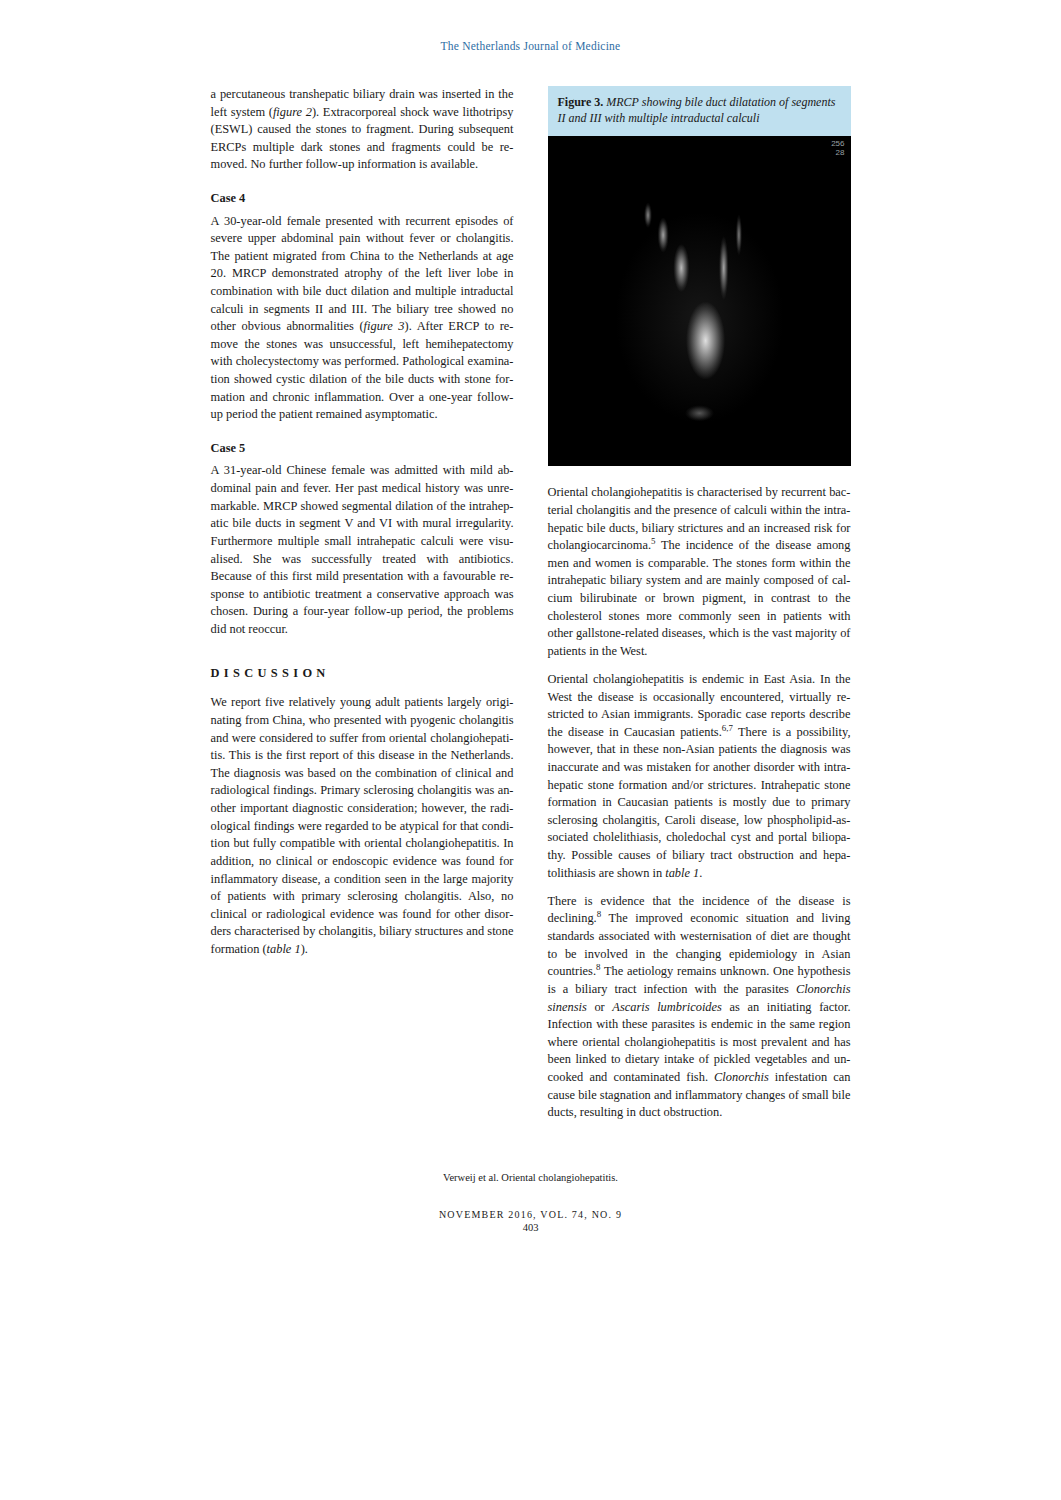The Netherlands Journal of Medicine
a percutaneous transhepatic biliary drain was inserted in the left system (figure 2). Extracorporeal shock wave lithotripsy (ESWL) caused the stones to fragment. During subsequent ERCPs multiple dark stones and fragments could be removed. No further follow-up information is available.
Case 4
A 30-year-old female presented with recurrent episodes of severe upper abdominal pain without fever or cholangitis. The patient migrated from China to the Netherlands at age 20. MRCP demonstrated atrophy of the left liver lobe in combination with bile duct dilation and multiple intraductal calculi in segments II and III. The biliary tree showed no other obvious abnormalities (figure 3). After ERCP to remove the stones was unsuccessful, left hemihepatectomy with cholecystectomy was performed. Pathological examination showed cystic dilation of the bile ducts with stone formation and chronic inflammation. Over a one-year follow-up period the patient remained asymptomatic.
Case 5
A 31-year-old Chinese female was admitted with mild abdominal pain and fever. Her past medical history was unremarkable. MRCP showed segmental dilation of the intrahepatic bile ducts in segment V and VI with mural irregularity. Furthermore multiple small intrahepatic calculi were visualised. She was successfully treated with antibiotics. Because of this first mild presentation with a favourable response to antibiotic treatment a conservative approach was chosen. During a four-year follow-up period, the problems did not reoccur.
DISCUSSION
We report five relatively young adult patients largely originating from China, who presented with pyogenic cholangitis and were considered to suffer from oriental cholangiohepatitis. This is the first report of this disease in the Netherlands. The diagnosis was based on the combination of clinical and radiological findings. Primary sclerosing cholangitis was another important diagnostic consideration; however, the radiological findings were regarded to be atypical for that condition but fully compatible with oriental cholangiohepatitis. In addition, no clinical or endoscopic evidence was found for inflammatory disease, a condition seen in the large majority of patients with primary sclerosing cholangitis. Also, no clinical or radiological evidence was found for other disorders characterised by cholangitis, biliary structures and stone formation (table 1).
Figure 3. MRCP showing bile duct dilatation of segments II and III with multiple intraductal calculi
256
28
Oriental cholangiohepatitis is characterised by recurrent bacterial cholangitis and the presence of calculi within the intrahepatic bile ducts, biliary strictures and an increased risk for cholangiocarcinoma.5 The incidence of the disease among men and women is comparable. The stones form within the intrahepatic biliary system and are mainly composed of calcium bilirubinate or brown pigment, in contrast to the cholesterol stones more commonly seen in patients with other gallstone-related diseases, which is the vast majority of patients in the West.
Oriental cholangiohepatitis is endemic in East Asia. In the West the disease is occasionally encountered, virtually restricted to Asian immigrants. Sporadic case reports describe the disease in Caucasian patients.6,7 There is a possibility, however, that in these non-Asian patients the diagnosis was inaccurate and was mistaken for another disorder with intrahepatic stone formation and/or strictures. Intrahepatic stone formation in Caucasian patients is mostly due to primary sclerosing cholangitis, Caroli disease, low phospholipid-associated cholelithiasis, choledochal cyst and portal biliopathy. Possible causes of biliary tract obstruction and hepatolithiasis are shown in table 1.
There is evidence that the incidence of the disease is declining.8 The improved economic situation and living standards associated with westernisation of diet are thought to be involved in the changing epidemiology in Asian countries.8 The aetiology remains unknown. One hypothesis is a biliary tract infection with the parasites Clonorchis sinensis or Ascaris lumbricoides as an initiating factor. Infection with these parasites is endemic in the same region where oriental cholangiohepatitis is most prevalent and has been linked to dietary intake of pickled vegetables and uncooked and contaminated fish. Clonorchis infestation can cause bile stagnation and inflammatory changes of small bile ducts, resulting in duct obstruction.
Verweij et al. Oriental cholangiohepatitis.
NOVEMBER 2016, VOL. 74, NO. 9
403